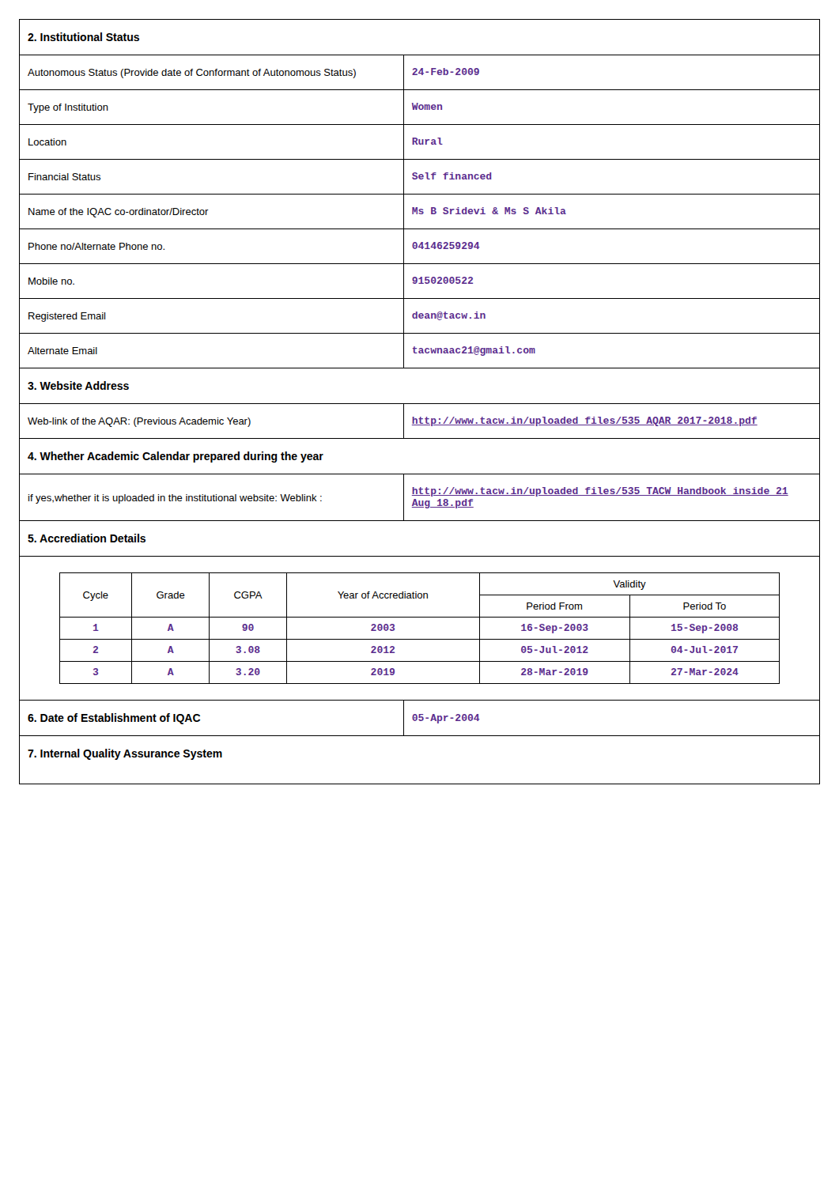| 2. Institutional Status |
| Autonomous Status (Provide date of Conformant of Autonomous Status) | 24-Feb-2009 |
| Type of Institution | Women |
| Location | Rural |
| Financial Status | Self financed |
| Name of the IQAC co-ordinator/Director | Ms B Sridevi & Ms S Akila |
| Phone no/Alternate Phone no. | 04146259294 |
| Mobile no. | 9150200522 |
| Registered Email | dean@tacw.in |
| Alternate Email | tacwnaac21@gmail.com |
| 3. Website Address |
| Web-link of the AQAR: (Previous Academic Year) | http://www.tacw.in/uploaded_files/535_AQAR_2017-2018.pdf |
| 4. Whether Academic Calendar prepared during the year |
| if yes,whether it is uploaded in the institutional website: Weblink : | http://www.tacw.in/uploaded_files/535_TACW Handbook inside 21 Aug 18.pdf |
| 5. Accrediation Details |
| / Cycle / Grade / CGPA / Year of Accrediation / Validity / / --- / --- / --- / --- / --- / / Period From / Period To / / 1 / A / 90 / 2003 / 16-Sep-2003 / 15-Sep-2008 / / 2 / A / 3.08 / 2012 / 05-Jul-2012 / 04-Jul-2017 / / 3 / A / 3.20 / 2019 / 28-Mar-2019 / 27-Mar-2024 / |
| 6. Date of Establishment of IQAC | 05-Apr-2004 |
| 7. Internal Quality Assurance System |